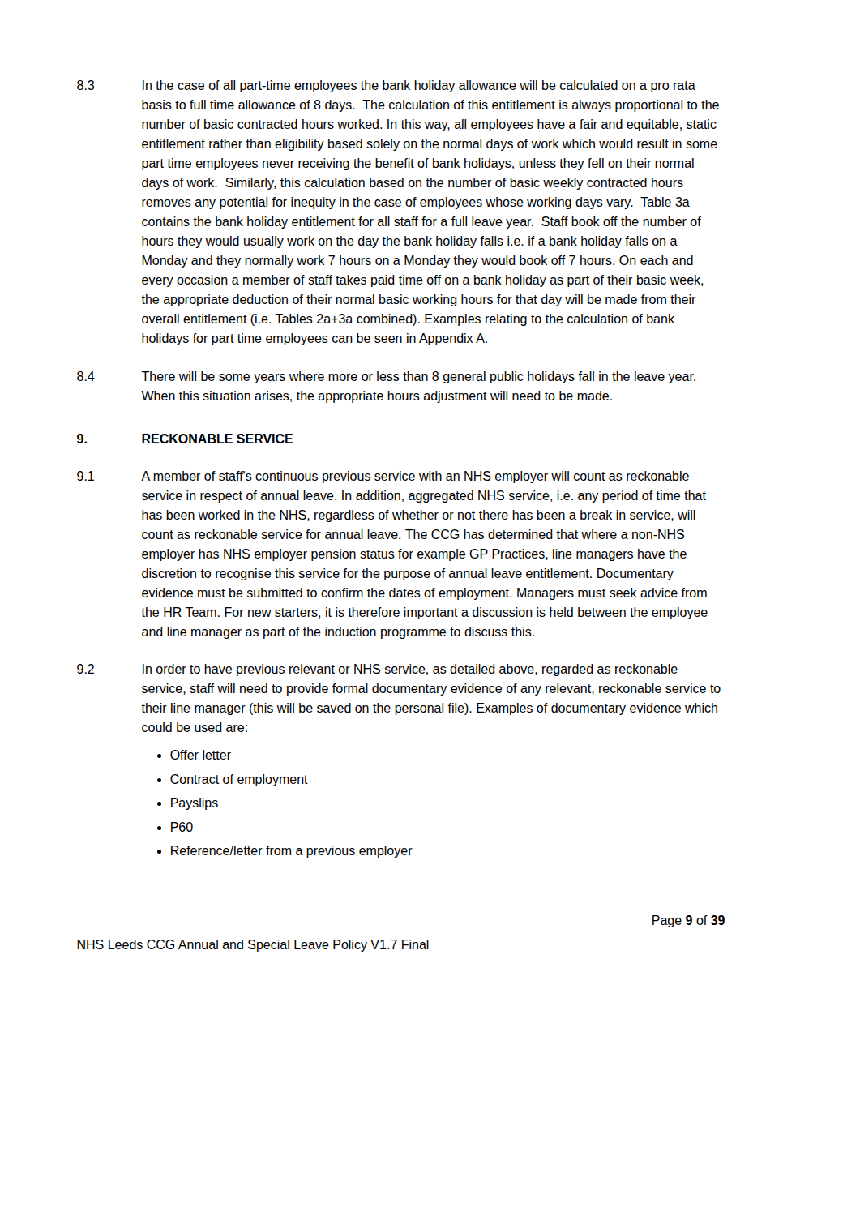8.3
In the case of all part-time employees the bank holiday allowance will be calculated on a pro rata basis to full time allowance of 8 days. The calculation of this entitlement is always proportional to the number of basic contracted hours worked. In this way, all employees have a fair and equitable, static entitlement rather than eligibility based solely on the normal days of work which would result in some part time employees never receiving the benefit of bank holidays, unless they fell on their normal days of work. Similarly, this calculation based on the number of basic weekly contracted hours removes any potential for inequity in the case of employees whose working days vary. Table 3a contains the bank holiday entitlement for all staff for a full leave year. Staff book off the number of hours they would usually work on the day the bank holiday falls i.e. if a bank holiday falls on a Monday and they normally work 7 hours on a Monday they would book off 7 hours. On each and every occasion a member of staff takes paid time off on a bank holiday as part of their basic week, the appropriate deduction of their normal basic working hours for that day will be made from their overall entitlement (i.e. Tables 2a+3a combined). Examples relating to the calculation of bank holidays for part time employees can be seen in Appendix A.
8.4
There will be some years where more or less than 8 general public holidays fall in the leave year. When this situation arises, the appropriate hours adjustment will need to be made.
9. RECKONABLE SERVICE
9.1
A member of staff's continuous previous service with an NHS employer will count as reckonable service in respect of annual leave. In addition, aggregated NHS service, i.e. any period of time that has been worked in the NHS, regardless of whether or not there has been a break in service, will count as reckonable service for annual leave. The CCG has determined that where a non-NHS employer has NHS employer pension status for example GP Practices, line managers have the discretion to recognise this service for the purpose of annual leave entitlement. Documentary evidence must be submitted to confirm the dates of employment. Managers must seek advice from the HR Team. For new starters, it is therefore important a discussion is held between the employee and line manager as part of the induction programme to discuss this.
9.2
In order to have previous relevant or NHS service, as detailed above, regarded as reckonable service, staff will need to provide formal documentary evidence of any relevant, reckonable service to their line manager (this will be saved on the personal file). Examples of documentary evidence which could be used are:
Offer letter
Contract of employment
Payslips
P60
Reference/letter from a previous employer
Page 9 of 39
NHS Leeds CCG Annual and Special Leave Policy V1.7 Final